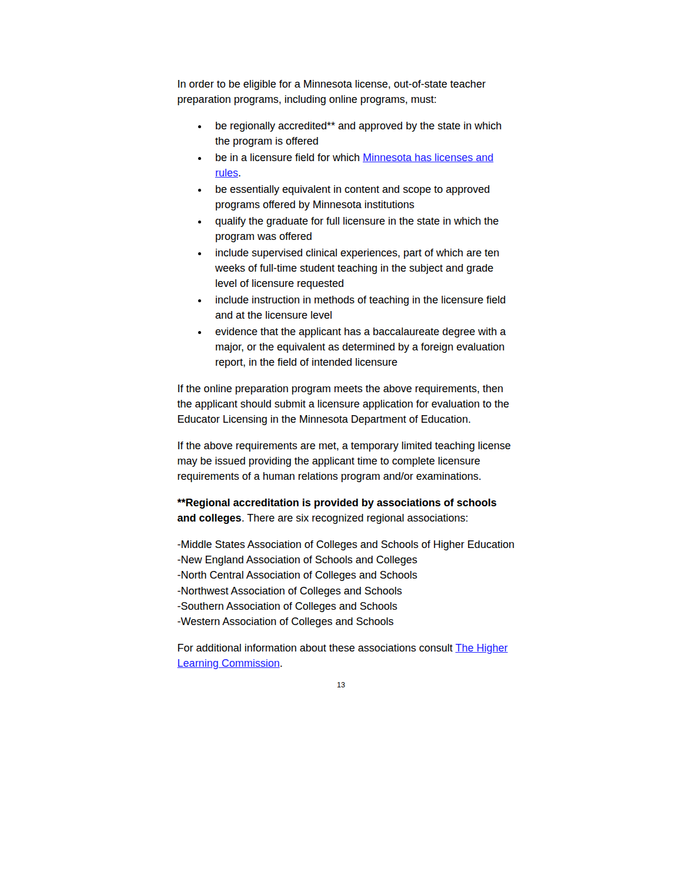In order to be eligible for a Minnesota license, out-of-state teacher preparation programs, including online programs, must:
be regionally accredited** and approved by the state in which the program is offered
be in a licensure field for which Minnesota has licenses and rules.
be essentially equivalent in content and scope to approved programs offered by Minnesota institutions
qualify the graduate for full licensure in the state in which the program was offered
include supervised clinical experiences, part of which are ten weeks of full-time student teaching in the subject and grade level of licensure requested
include instruction in methods of teaching in the licensure field and at the licensure level
evidence that the applicant has a baccalaureate degree with a major, or the equivalent as determined by a foreign evaluation report, in the field of intended licensure
If the online preparation program meets the above requirements, then the applicant should submit a licensure application for evaluation to the Educator Licensing in the Minnesota Department of Education.
If the above requirements are met, a temporary limited teaching license may be issued providing the applicant time to complete licensure requirements of a human relations program and/or examinations.
**Regional accreditation is provided by associations of schools and colleges. There are six recognized regional associations:
-Middle States Association of Colleges and Schools of Higher Education
-New England Association of Schools and Colleges
-North Central Association of Colleges and Schools
-Northwest Association of Colleges and Schools
-Southern Association of Colleges and Schools
-Western Association of Colleges and Schools
For additional information about these associations consult The Higher Learning Commission.
13